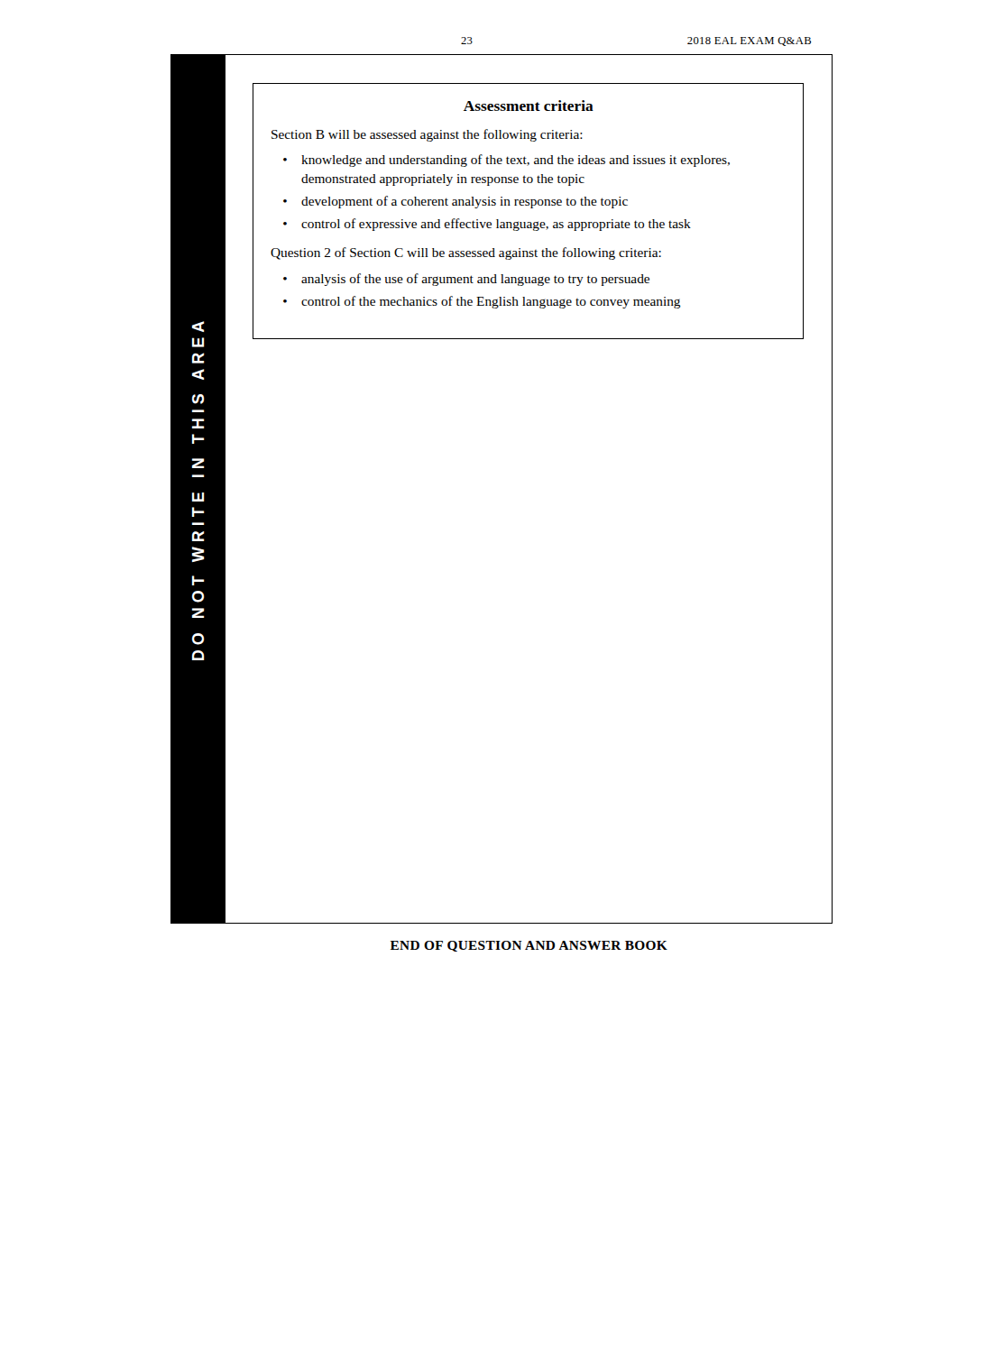23 2018 EAL EXAM Q&AB
DO NOT WRITE IN THIS AREA
Assessment criteria
Section B will be assessed against the following criteria:
knowledge and understanding of the text, and the ideas and issues it explores, demonstrated appropriately in response to the topic
development of a coherent analysis in response to the topic
control of expressive and effective language, as appropriate to the task
Question 2 of Section C will be assessed against the following criteria:
analysis of the use of argument and language to try to persuade
control of the mechanics of the English language to convey meaning
END OF QUESTION AND ANSWER BOOK